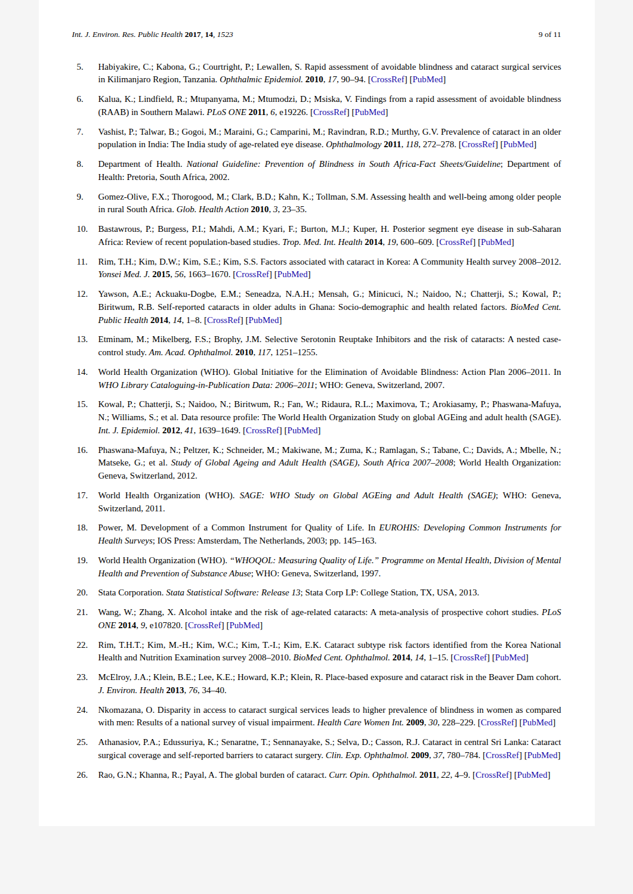Int. J. Environ. Res. Public Health 2017, 14, 1523
9 of 11
Habiyakire, C.; Kabona, G.; Courtright, P.; Lewallen, S. Rapid assessment of avoidable blindness and cataract surgical services in Kilimanjaro Region, Tanzania. Ophthalmic Epidemiol. 2010, 17, 90–94. [CrossRef] [PubMed]
Kalua, K.; Lindfield, R.; Mtupanyama, M.; Mtumodzi, D.; Msiska, V. Findings from a rapid assessment of avoidable blindness (RAAB) in Southern Malawi. PLoS ONE 2011, 6, e19226. [CrossRef] [PubMed]
Vashist, P.; Talwar, B.; Gogoi, M.; Maraini, G.; Camparini, M.; Ravindran, R.D.; Murthy, G.V. Prevalence of cataract in an older population in India: The India study of age-related eye disease. Ophthalmology 2011, 118, 272–278. [CrossRef] [PubMed]
Department of Health. National Guideline: Prevention of Blindness in South Africa-Fact Sheets/Guideline; Department of Health: Pretoria, South Africa, 2002.
Gomez-Olive, F.X.; Thorogood, M.; Clark, B.D.; Kahn, K.; Tollman, S.M. Assessing health and well-being among older people in rural South Africa. Glob. Health Action 2010, 3, 23–35.
Bastawrous, P.; Burgess, P.I.; Mahdi, A.M.; Kyari, F.; Burton, M.J.; Kuper, H. Posterior segment eye disease in sub-Saharan Africa: Review of recent population-based studies. Trop. Med. Int. Health 2014, 19, 600–609. [CrossRef] [PubMed]
Rim, T.H.; Kim, D.W.; Kim, S.E.; Kim, S.S. Factors associated with cataract in Korea: A Community Health survey 2008–2012. Yonsei Med. J. 2015, 56, 1663–1670. [CrossRef] [PubMed]
Yawson, A.E.; Ackuaku-Dogbe, E.M.; Seneadza, N.A.H.; Mensah, G.; Minicuci, N.; Naidoo, N.; Chatterji, S.; Kowal, P.; Biritwum, R.B. Self-reported cataracts in older adults in Ghana: Socio-demographic and health related factors. BioMed Cent. Public Health 2014, 14, 1–8. [CrossRef] [PubMed]
Etminam, M.; Mikelberg, F.S.; Brophy, J.M. Selective Serotonin Reuptake Inhibitors and the risk of cataracts: A nested case-control study. Am. Acad. Ophthalmol. 2010, 117, 1251–1255.
World Health Organization (WHO). Global Initiative for the Elimination of Avoidable Blindness: Action Plan 2006–2011. In WHO Library Cataloguing-in-Publication Data: 2006–2011; WHO: Geneva, Switzerland, 2007.
Kowal, P.; Chatterji, S.; Naidoo, N.; Biritwum, R.; Fan, W.; Ridaura, R.L.; Maximova, T.; Arokiasamy, P.; Phaswana-Mafuya, N.; Williams, S.; et al. Data resource profile: The World Health Organization Study on global AGEing and adult health (SAGE). Int. J. Epidemiol. 2012, 41, 1639–1649. [CrossRef] [PubMed]
Phaswana-Mafuya, N.; Peltzer, K.; Schneider, M.; Makiwane, M.; Zuma, K.; Ramlagan, S.; Tabane, C.; Davids, A.; Mbelle, N.; Matseke, G.; et al. Study of Global Ageing and Adult Health (SAGE), South Africa 2007–2008; World Health Organization: Geneva, Switzerland, 2012.
World Health Organization (WHO). SAGE: WHO Study on Global AGEing and Adult Health (SAGE); WHO: Geneva, Switzerland, 2011.
Power, M. Development of a Common Instrument for Quality of Life. In EUROHIS: Developing Common Instruments for Health Surveys; IOS Press: Amsterdam, The Netherlands, 2003; pp. 145–163.
World Health Organization (WHO). “WHOQOL: Measuring Quality of Life.” Programme on Mental Health, Division of Mental Health and Prevention of Substance Abuse; WHO: Geneva, Switzerland, 1997.
Stata Corporation. Stata Statistical Software: Release 13; Stata Corp LP: College Station, TX, USA, 2013.
Wang, W.; Zhang, X. Alcohol intake and the risk of age-related cataracts: A meta-analysis of prospective cohort studies. PLoS ONE 2014, 9, e107820. [CrossRef] [PubMed]
Rim, T.H.T.; Kim, M.-H.; Kim, W.C.; Kim, T.-I.; Kim, E.K. Cataract subtype risk factors identified from the Korea National Health and Nutrition Examination survey 2008–2010. BioMed Cent. Ophthalmol. 2014, 14, 1–15. [CrossRef] [PubMed]
McElroy, J.A.; Klein, B.E.; Lee, K.E.; Howard, K.P.; Klein, R. Place-based exposure and cataract risk in the Beaver Dam cohort. J. Environ. Health 2013, 76, 34–40.
Nkomazana, O. Disparity in access to cataract surgical services leads to higher prevalence of blindness in women as compared with men: Results of a national survey of visual impairment. Health Care Women Int. 2009, 30, 228–229. [CrossRef] [PubMed]
Athanasiov, P.A.; Edussuriya, K.; Senaratne, T.; Sennanayake, S.; Selva, D.; Casson, R.J. Cataract in central Sri Lanka: Cataract surgical coverage and self-reported barriers to cataract surgery. Clin. Exp. Ophthalmol. 2009, 37, 780–784. [CrossRef] [PubMed]
Rao, G.N.; Khanna, R.; Payal, A. The global burden of cataract. Curr. Opin. Ophthalmol. 2011, 22, 4–9. [CrossRef] [PubMed]